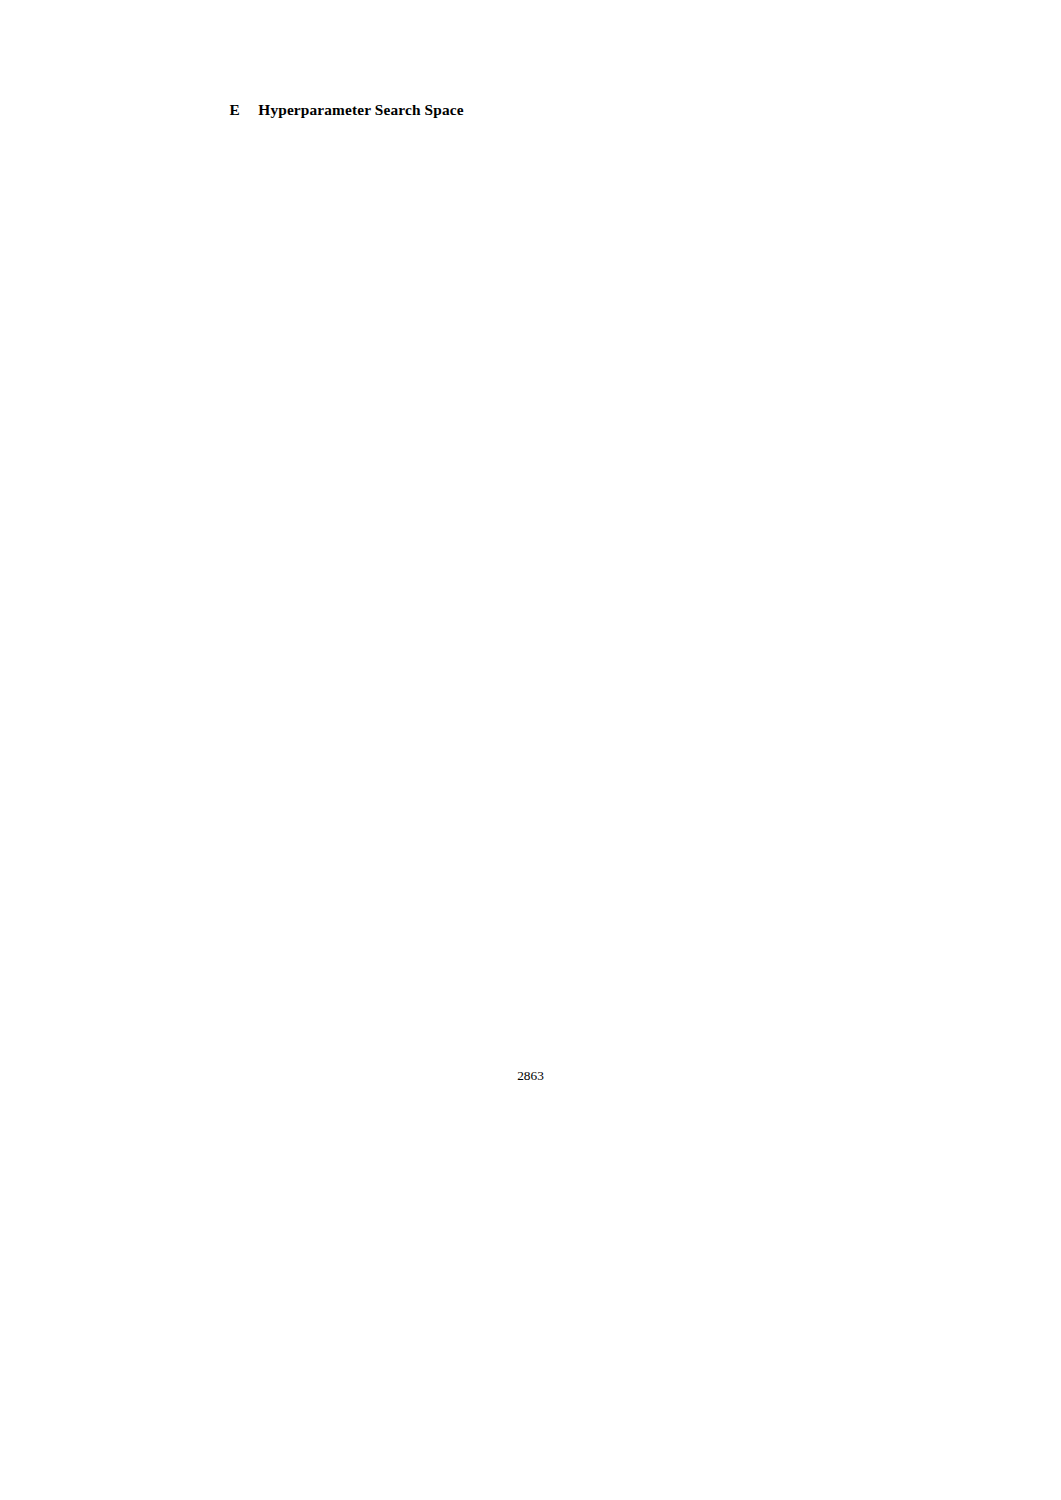EHyperparameter Search Space
2863